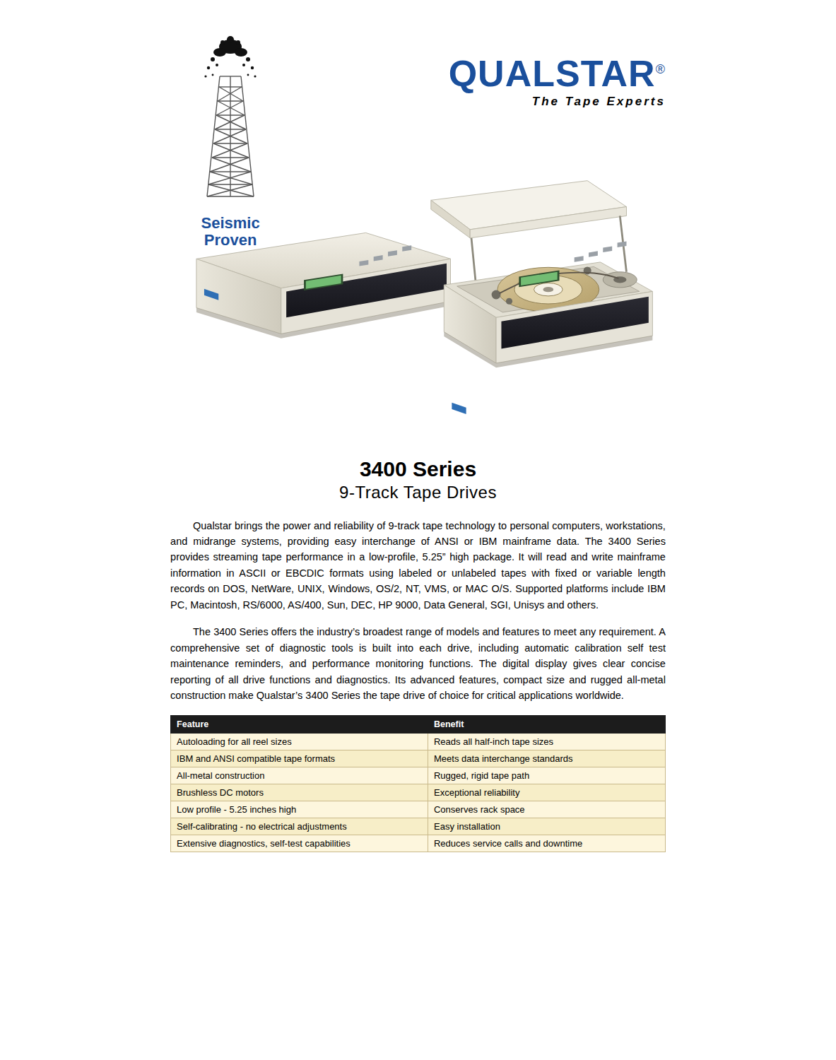Seismic
Proven
QUALSTAR®
The Tape Experts
3400 Series
9-Track Tape Drives
Qualstar brings the power and reliability of 9-track tape technology to personal computers, workstations, and midrange systems, providing easy interchange of ANSI or IBM mainframe data. The 3400 Series provides streaming tape performance in a low-profile, 5.25” high package. It will read and write mainframe information in ASCII or EBCDIC formats using labeled or unlabeled tapes with fixed or variable length records on DOS, NetWare, UNIX, Windows, OS/2, NT, VMS, or MAC O/S. Supported platforms include IBM PC, Macintosh, RS/6000, AS/400, Sun, DEC, HP 9000, Data General, SGI, Unisys and others.
The 3400 Series offers the industry’s broadest range of models and features to meet any requirement. A comprehensive set of diagnostic tools is built into each drive, including automatic calibration self test maintenance reminders, and performance monitoring functions. The digital display gives clear concise reporting of all drive functions and diagnostics. Its advanced features, compact size and rugged all-metal construction make Qualstar’s 3400 Series the tape drive of choice for critical applications worldwide.
| Feature | Benefit |
| --- | --- |
| Autoloading for all reel sizes | Reads all half-inch tape sizes |
| IBM and ANSI compatible tape formats | Meets data interchange standards |
| All-metal construction | Rugged, rigid tape path |
| Brushless DC motors | Exceptional reliability |
| Low profile - 5.25 inches high | Conserves rack space |
| Self-calibrating - no electrical adjustments | Easy installation |
| Extensive diagnostics, self-test capabilities | Reduces service calls and downtime |